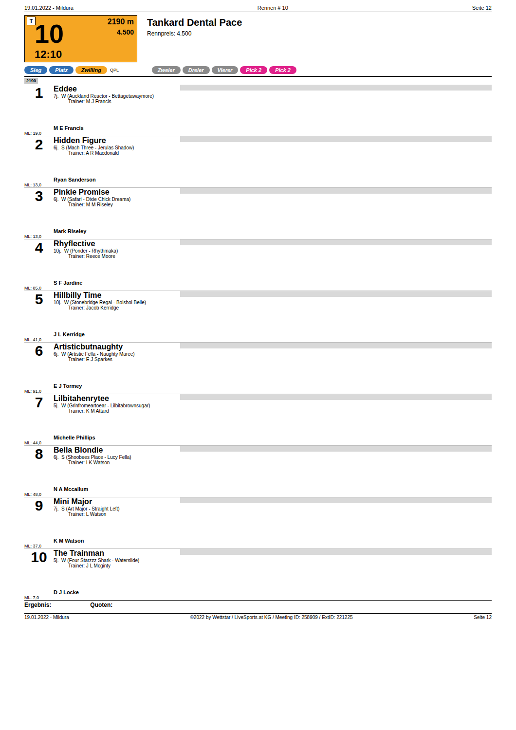19.01.2022 - Mildura
Rennen # 10
Seite 12
T
10
12:10
2190 m
4.500
Tankard Dental Pace
Rennpreis: 4.500
Sieg Platz Zwilling QPL Zweier Dreier Vierer Pick 2 Pick 2
2190
| 1 | Eddee 7j. W (Auckland Reactor - Bettagetawaymore) Trainer: M J Francis M E Francis | |
| ML: 19,0 | |
| 2 | Hidden Figure 6j. S (Mach Three - Jerulas Shadow) Trainer: A R Macdonald Ryan Sanderson | |
| ML: 13,0 | |
| 3 | Pinkie Promise 6j. W (Safari - Dixie Chick Dreama) Trainer: M M Riseley Mark Riseley | |
| ML: 13,0 | |
| 4 | Rhyflective 10j. W (Ponder - Rhythmaka) Trainer: Reece Moore S F Jardine | |
| ML: 85,0 | |
| 5 | Hillbilly Time 10j. W (Stonebridge Regal - Bolshoi Belle) Trainer: Jacob Kerridge J L Kerridge | |
| ML: 41,0 | |
| 6 | Artisticbutnaughty 6j. W (Artistic Fella - Naughty Maree) Trainer: E J Sparkes E J Tormey | |
| ML: 91,0 | |
| 7 | Lilbitahenrytee 5j. W (Grinfromeartoear - Lilbitabrownsugar) Trainer: K M Attard Michelle Phillips | |
| ML: 44,0 | |
| 8 | Bella Blondie 6j. S (Shoobees Place - Lucy Fella) Trainer: I K Watson N A Mccallum | |
| ML: 48,0 | |
| 9 | Mini Major 7j. S (Art Major - Straight Left) Trainer: L Watson K M Watson | |
| ML: 37,0 | |
| 10 | The Trainman 5j. W (Four Starzzz Shark - Waterslide) Trainer: J L Mcginty D J Locke | |
| ML: 7,0 | |
Ergebnis: Quoten:
19.01.2022 - Mildura
©2022 by Wettstar / LiveSports.at KG / Meeting ID: 258909 / ExtID: 221225
Seite 12